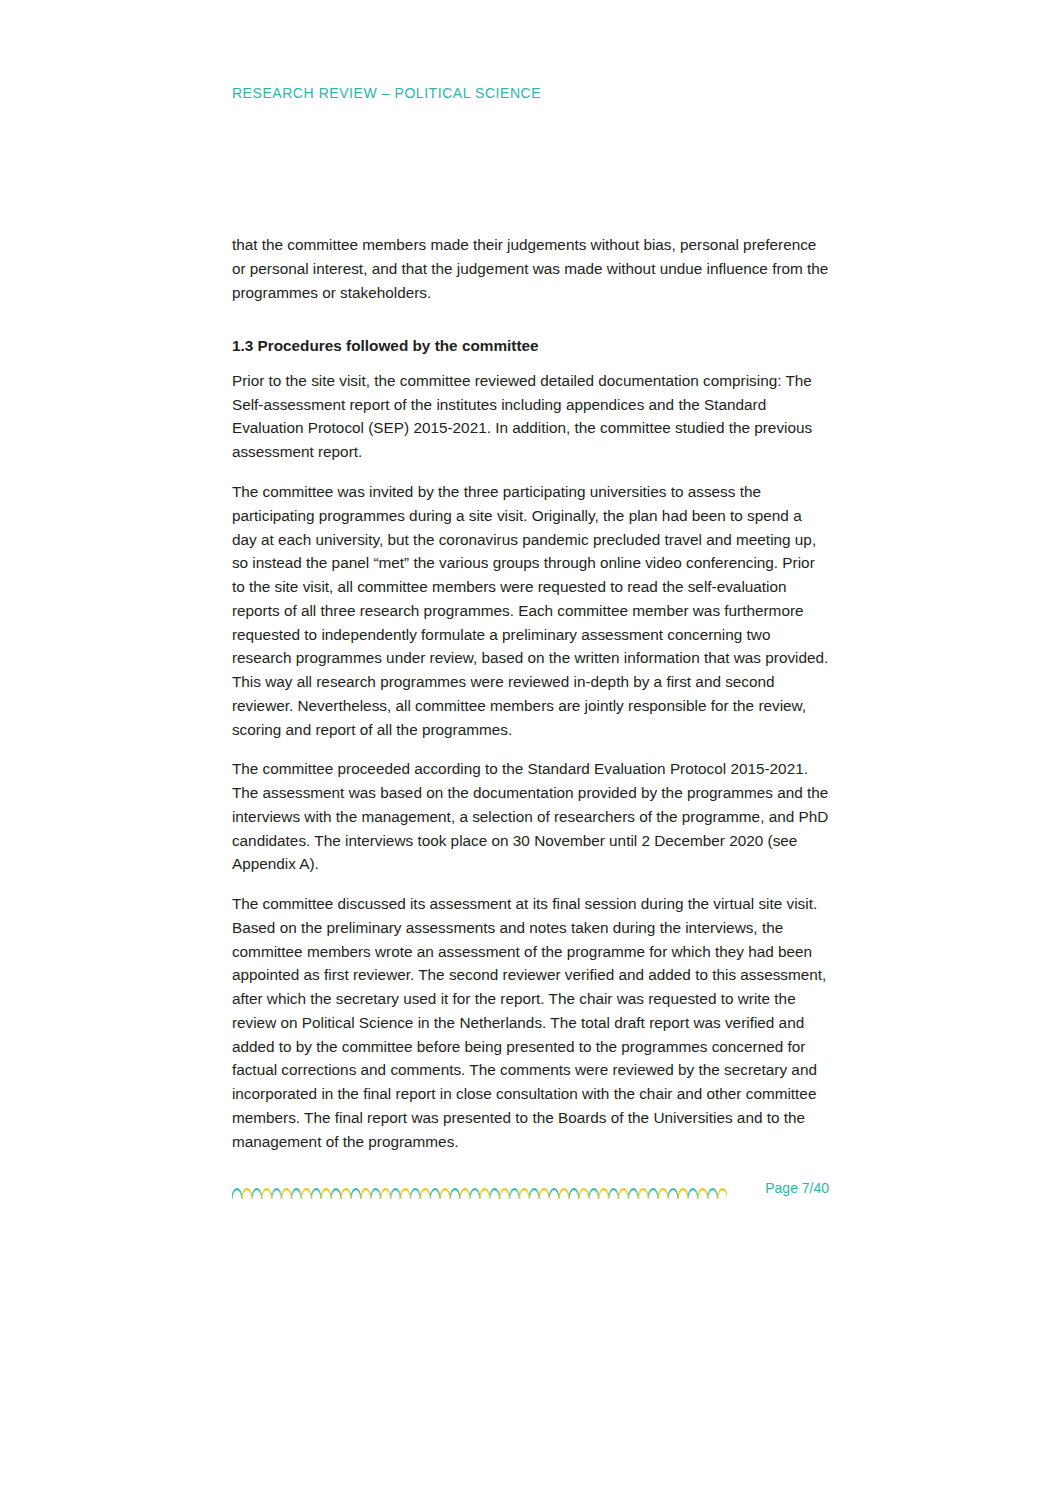Research Review – Political Science
that the committee members made their judgements without bias, personal preference or personal interest, and that the judgement was made without undue influence from the programmes or stakeholders.
1.3 Procedures followed by the committee
Prior to the site visit, the committee reviewed detailed documentation comprising: The Self-assessment report of the institutes including appendices and the Standard Evaluation Protocol (SEP) 2015-2021. In addition, the committee studied the previous assessment report.
The committee was invited by the three participating universities to assess the participating programmes during a site visit. Originally, the plan had been to spend a day at each university, but the coronavirus pandemic precluded travel and meeting up, so instead the panel “met” the various groups through online video conferencing. Prior to the site visit, all committee members were requested to read the self-evaluation reports of all three research programmes. Each committee member was furthermore requested to independently formulate a preliminary assessment concerning two research programmes under review, based on the written information that was provided. This way all research programmes were reviewed in-depth by a first and second reviewer. Nevertheless, all committee members are jointly responsible for the review, scoring and report of all the programmes.
The committee proceeded according to the Standard Evaluation Protocol 2015-2021. The assessment was based on the documentation provided by the programmes and the interviews with the management, a selection of researchers of the programme, and PhD candidates. The interviews took place on 30 November until 2 December 2020 (see Appendix A).
The committee discussed its assessment at its final session during the virtual site visit. Based on the preliminary assessments and notes taken during the interviews, the committee members wrote an assessment of the programme for which they had been appointed as first reviewer. The second reviewer verified and added to this assessment, after which the secretary used it for the report. The chair was requested to write the review on Political Science in the Netherlands. The total draft report was verified and added to by the committee before being presented to the programmes concerned for factual corrections and comments. The comments were reviewed by the secretary and incorporated in the final report in close consultation with the chair and other committee members. The final report was presented to the Boards of the Universities and to the management of the programmes.
Page 7/40